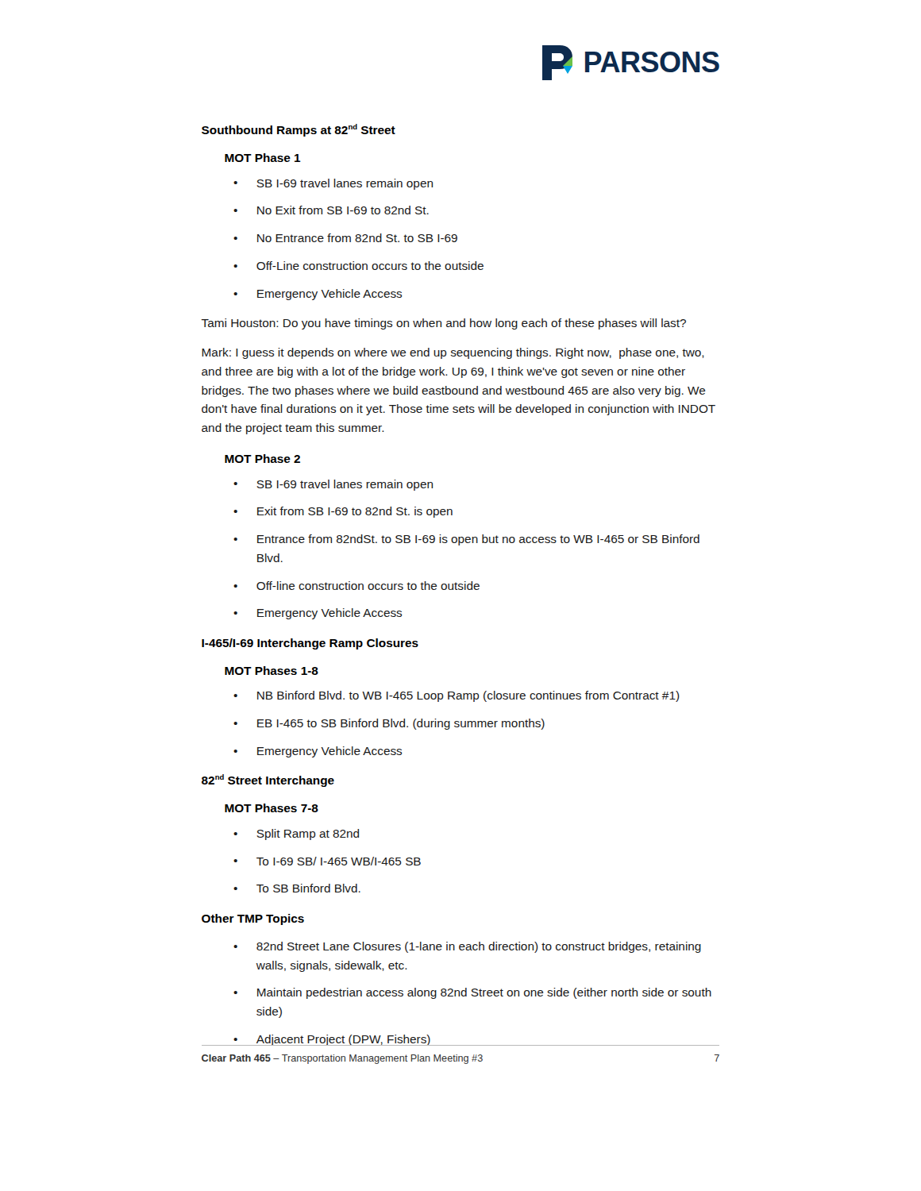PARSONS
Southbound Ramps at 82nd Street
MOT Phase 1
SB I-69 travel lanes remain open
No Exit from SB I-69 to 82nd St.
No Entrance from 82nd St. to SB I-69
Off-Line construction occurs to the outside
Emergency Vehicle Access
Tami Houston: Do you have timings on when and how long each of these phases will last?
Mark: I guess it depends on where we end up sequencing things. Right now, phase one, two, and three are big with a lot of the bridge work. Up 69, I think we've got seven or nine other bridges. The two phases where we build eastbound and westbound 465 are also very big. We don't have final durations on it yet. Those time sets will be developed in conjunction with INDOT and the project team this summer.
MOT Phase 2
SB I-69 travel lanes remain open
Exit from SB I-69 to 82nd St. is open
Entrance from 82ndSt. to SB I-69 is open but no access to WB I-465 or SB Binford Blvd.
Off-line construction occurs to the outside
Emergency Vehicle Access
I-465/I-69 Interchange Ramp Closures
MOT Phases 1-8
NB Binford Blvd. to WB I-465 Loop Ramp (closure continues from Contract #1)
EB I-465 to SB Binford Blvd. (during summer months)
Emergency Vehicle Access
82nd Street Interchange
MOT Phases 7-8
Split Ramp at 82nd
To I-69 SB/ I-465 WB/I-465 SB
To SB Binford Blvd.
Other TMP Topics
82nd Street Lane Closures (1-lane in each direction) to construct bridges, retaining walls, signals, sidewalk, etc.
Maintain pedestrian access along 82nd Street on one side (either north side or south side)
Adjacent Project (DPW, Fishers)
Clear Path 465 – Transportation Management Plan Meeting #3
7